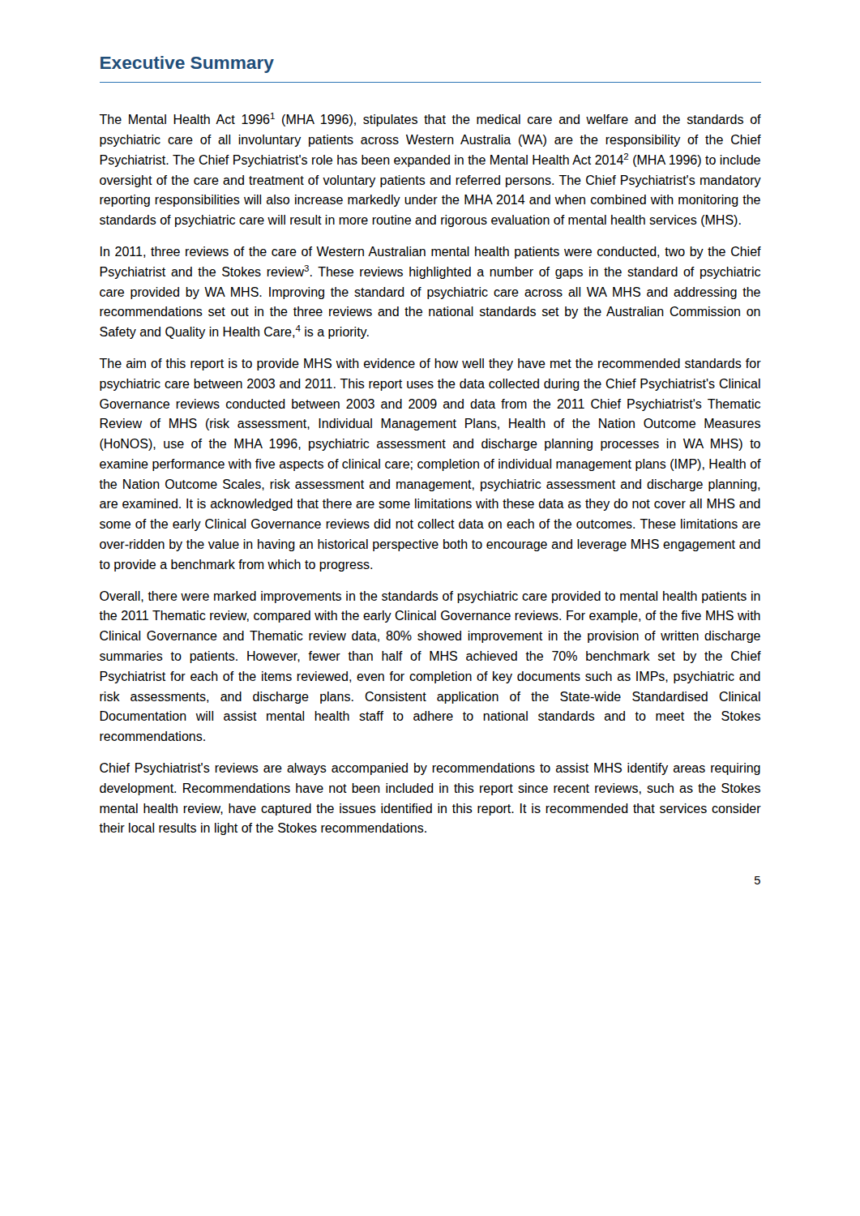Executive Summary
The Mental Health Act 19961 (MHA 1996), stipulates that the medical care and welfare and the standards of psychiatric care of all involuntary patients across Western Australia (WA) are the responsibility of the Chief Psychiatrist. The Chief Psychiatrist's role has been expanded in the Mental Health Act 20142 (MHA 1996) to include oversight of the care and treatment of voluntary patients and referred persons. The Chief Psychiatrist's mandatory reporting responsibilities will also increase markedly under the MHA 2014 and when combined with monitoring the standards of psychiatric care will result in more routine and rigorous evaluation of mental health services (MHS).
In 2011, three reviews of the care of Western Australian mental health patients were conducted, two by the Chief Psychiatrist and the Stokes review3. These reviews highlighted a number of gaps in the standard of psychiatric care provided by WA MHS. Improving the standard of psychiatric care across all WA MHS and addressing the recommendations set out in the three reviews and the national standards set by the Australian Commission on Safety and Quality in Health Care,4 is a priority.
The aim of this report is to provide MHS with evidence of how well they have met the recommended standards for psychiatric care between 2003 and 2011. This report uses the data collected during the Chief Psychiatrist's Clinical Governance reviews conducted between 2003 and 2009 and data from the 2011 Chief Psychiatrist's Thematic Review of MHS (risk assessment, Individual Management Plans, Health of the Nation Outcome Measures (HoNOS), use of the MHA 1996, psychiatric assessment and discharge planning processes in WA MHS) to examine performance with five aspects of clinical care; completion of individual management plans (IMP), Health of the Nation Outcome Scales, risk assessment and management, psychiatric assessment and discharge planning, are examined. It is acknowledged that there are some limitations with these data as they do not cover all MHS and some of the early Clinical Governance reviews did not collect data on each of the outcomes. These limitations are over-ridden by the value in having an historical perspective both to encourage and leverage MHS engagement and to provide a benchmark from which to progress.
Overall, there were marked improvements in the standards of psychiatric care provided to mental health patients in the 2011 Thematic review, compared with the early Clinical Governance reviews. For example, of the five MHS with Clinical Governance and Thematic review data, 80% showed improvement in the provision of written discharge summaries to patients. However, fewer than half of MHS achieved the 70% benchmark set by the Chief Psychiatrist for each of the items reviewed, even for completion of key documents such as IMPs, psychiatric and risk assessments, and discharge plans. Consistent application of the State-wide Standardised Clinical Documentation will assist mental health staff to adhere to national standards and to meet the Stokes recommendations.
Chief Psychiatrist's reviews are always accompanied by recommendations to assist MHS identify areas requiring development. Recommendations have not been included in this report since recent reviews, such as the Stokes mental health review, have captured the issues identified in this report. It is recommended that services consider their local results in light of the Stokes recommendations.
5